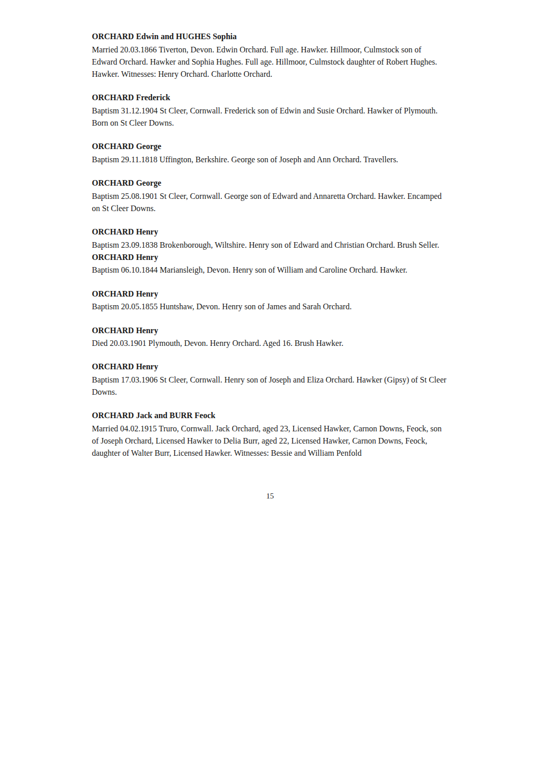ORCHARD Edwin and HUGHES Sophia
Married 20.03.1866 Tiverton, Devon. Edwin Orchard. Full age. Hawker. Hillmoor, Culmstock son of Edward Orchard. Hawker and Sophia Hughes. Full age. Hillmoor, Culmstock daughter of Robert Hughes. Hawker. Witnesses: Henry Orchard. Charlotte Orchard.
ORCHARD Frederick
Baptism 31.12.1904 St Cleer, Cornwall. Frederick son of Edwin and Susie Orchard. Hawker of Plymouth. Born on St Cleer Downs.
ORCHARD George
Baptism 29.11.1818 Uffington, Berkshire. George son of Joseph and Ann Orchard. Travellers.
ORCHARD George
Baptism 25.08.1901 St Cleer, Cornwall. George son of Edward and Annaretta Orchard. Hawker. Encamped on St Cleer Downs.
ORCHARD Henry
Baptism 23.09.1838 Brokenborough, Wiltshire. Henry son of Edward and Christian Orchard. Brush Seller.
ORCHARD Henry
Baptism 06.10.1844 Mariansleigh, Devon. Henry son of William and Caroline Orchard. Hawker.
ORCHARD Henry
Baptism 20.05.1855 Huntshaw, Devon. Henry son of James and Sarah Orchard.
ORCHARD Henry
Died 20.03.1901 Plymouth, Devon. Henry Orchard. Aged 16. Brush Hawker.
ORCHARD Henry
Baptism 17.03.1906 St Cleer, Cornwall. Henry son of Joseph and Eliza Orchard. Hawker (Gipsy) of St Cleer Downs.
ORCHARD Jack and BURR Feock
Married 04.02.1915 Truro, Cornwall. Jack Orchard, aged 23, Licensed Hawker, Carnon Downs, Feock, son of Joseph Orchard, Licensed Hawker to Delia Burr, aged 22, Licensed Hawker, Carnon Downs, Feock, daughter of Walter Burr, Licensed Hawker. Witnesses: Bessie and William Penfold
15